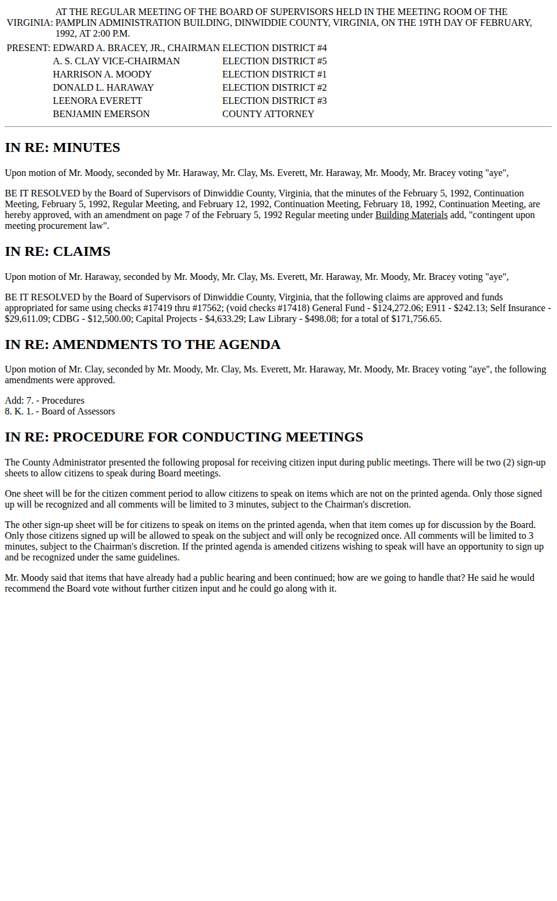| VIRGINIA: | AT THE REGULAR MEETING OF THE BOARD OF SUPERVISORS HELD IN THE MEETING ROOM OF THE PAMPLIN ADMINISTRATION BUILDING, DINWIDDIE COUNTY, VIRGINIA, ON THE 19TH DAY OF FEBRUARY, 1992, AT 2:00 P.M. |
| PRESENT: | EDWARD A. BRACEY, JR., CHAIRMAN | ELECTION DISTRICT #4 |
| | A. S. CLAY VICE-CHAIRMAN | ELECTION DISTRICT #5 |
| | HARRISON A. MOODY | ELECTION DISTRICT #1 |
| | DONALD L. HARAWAY | ELECTION DISTRICT #2 |
| | LEENORA EVERETT | ELECTION DISTRICT #3 |
| | BENJAMIN EMERSON | COUNTY ATTORNEY |
IN RE: MINUTES
Upon motion of Mr. Moody, seconded by Mr. Haraway, Mr. Clay, Ms. Everett, Mr. Haraway, Mr. Moody, Mr. Bracey voting "aye",
BE IT RESOLVED by the Board of Supervisors of Dinwiddie County, Virginia, that the minutes of the February 5, 1992, Continuation Meeting, February 5, 1992, Regular Meeting, and February 12, 1992, Continuation Meeting, February 18, 1992, Continuation Meeting, are hereby approved, with an amendment on page 7 of the February 5, 1992 Regular meeting under Building Materials add, "contingent upon meeting procurement law".
IN RE: CLAIMS
Upon motion of Mr. Haraway, seconded by Mr. Moody, Mr. Clay, Ms. Everett, Mr. Haraway, Mr. Moody, Mr. Bracey voting "aye",
BE IT RESOLVED by the Board of Supervisors of Dinwiddie County, Virginia, that the following claims are approved and funds appropriated for same using checks #17419 thru #17562; (void checks #17418) General Fund - $124,272.06; E911 - $242.13; Self Insurance - $29,611.09; CDBG - $12,500.00; Capital Projects - $4,633.29; Law Library - $498.08; for a total of $171,756.65.
IN RE: AMENDMENTS TO THE AGENDA
Upon motion of Mr. Clay, seconded by Mr. Moody, Mr. Clay, Ms. Everett, Mr. Haraway, Mr. Moody, Mr. Bracey voting "aye", the following amendments were approved.
Add: 7. - Procedures
8. K. 1. - Board of Assessors
IN RE: PROCEDURE FOR CONDUCTING MEETINGS
The County Administrator presented the following proposal for receiving citizen input during public meetings. There will be two (2) sign-up sheets to allow citizens to speak during Board meetings.
One sheet will be for the citizen comment period to allow citizens to speak on items which are not on the printed agenda. Only those signed up will be recognized and all comments will be limited to 3 minutes, subject to the Chairman's discretion.
The other sign-up sheet will be for citizens to speak on items on the printed agenda, when that item comes up for discussion by the Board. Only those citizens signed up will be allowed to speak on the subject and will only be recognized once. All comments will be limited to 3 minutes, subject to the Chairman's discretion. If the printed agenda is amended citizens wishing to speak will have an opportunity to sign up and be recognized under the same guidelines.
Mr. Moody said that items that have already had a public hearing and been continued; how are we going to handle that? He said he would recommend the Board vote without further citizen input and he could go along with it.